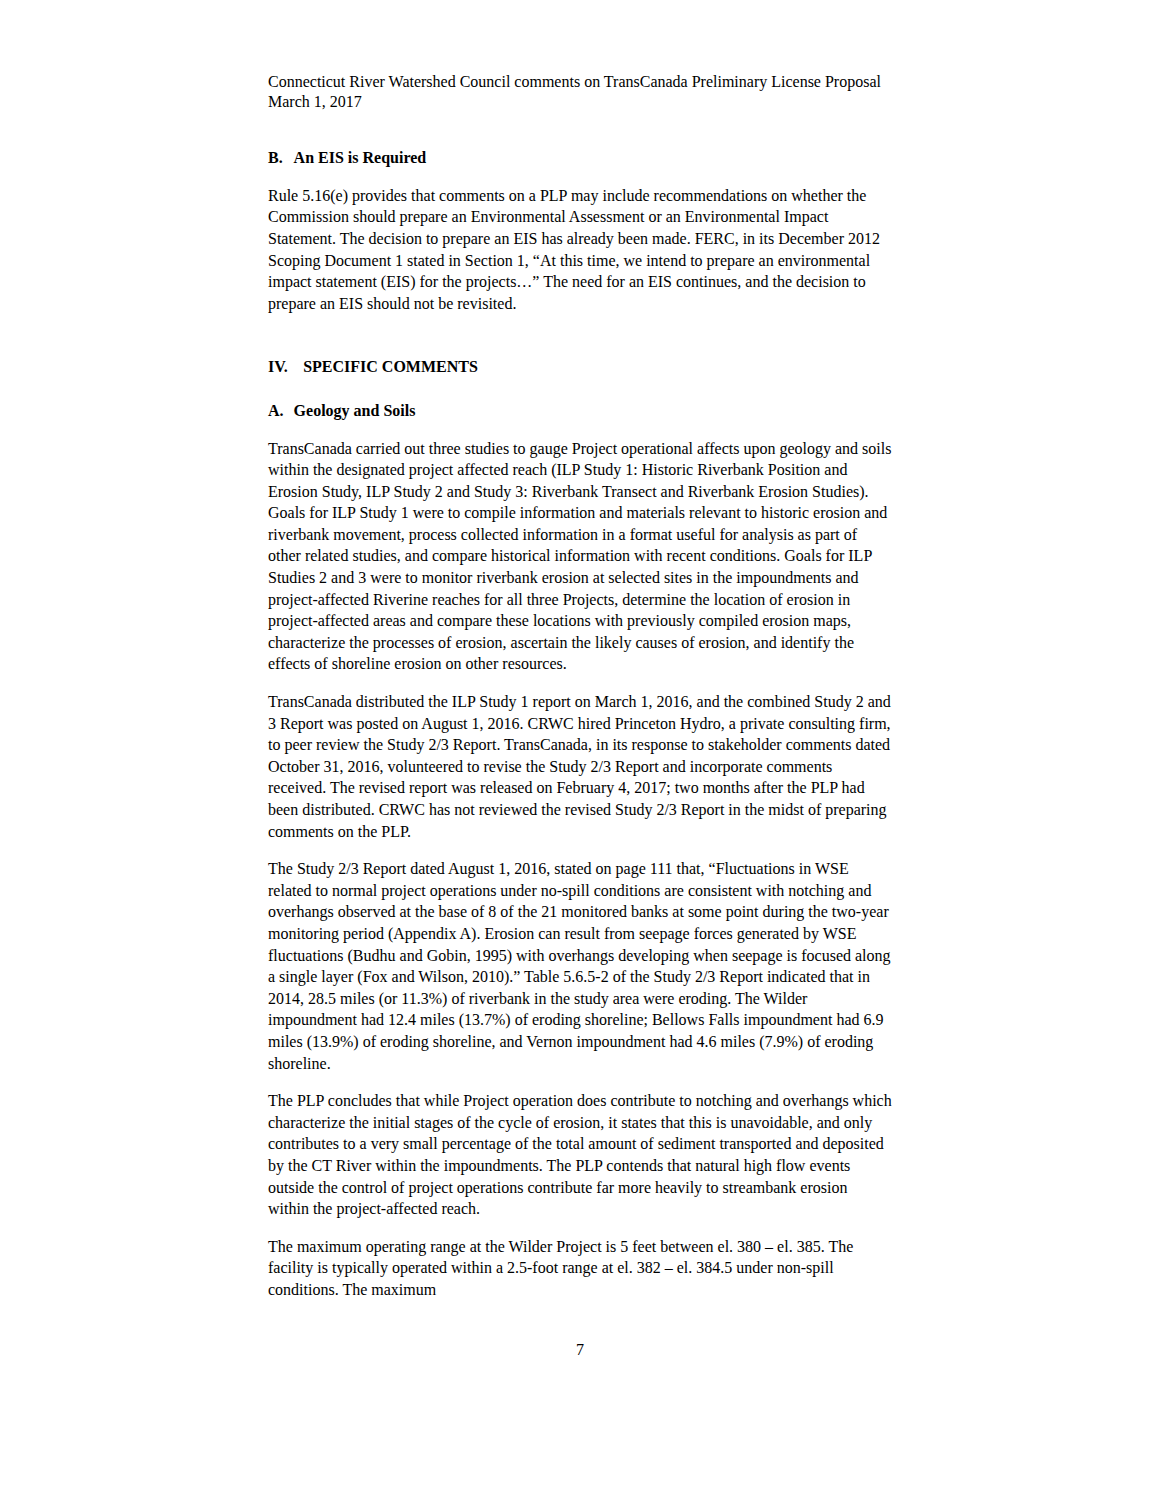Connecticut River Watershed Council comments on TransCanada Preliminary License Proposal
March 1, 2017
B. An EIS is Required
Rule 5.16(e) provides that comments on a PLP may include recommendations on whether the Commission should prepare an Environmental Assessment or an Environmental Impact Statement. The decision to prepare an EIS has already been made. FERC, in its December 2012 Scoping Document 1 stated in Section 1, “At this time, we intend to prepare an environmental impact statement (EIS) for the projects…” The need for an EIS continues, and the decision to prepare an EIS should not be revisited.
IV. SPECIFIC COMMENTS
A. Geology and Soils
TransCanada carried out three studies to gauge Project operational affects upon geology and soils within the designated project affected reach (ILP Study 1: Historic Riverbank Position and Erosion Study, ILP Study 2 and Study 3: Riverbank Transect and Riverbank Erosion Studies). Goals for ILP Study 1 were to compile information and materials relevant to historic erosion and riverbank movement, process collected information in a format useful for analysis as part of other related studies, and compare historical information with recent conditions. Goals for ILP Studies 2 and 3 were to monitor riverbank erosion at selected sites in the impoundments and project-affected Riverine reaches for all three Projects, determine the location of erosion in project-affected areas and compare these locations with previously compiled erosion maps, characterize the processes of erosion, ascertain the likely causes of erosion, and identify the effects of shoreline erosion on other resources.
TransCanada distributed the ILP Study 1 report on March 1, 2016, and the combined Study 2 and 3 Report was posted on August 1, 2016. CRWC hired Princeton Hydro, a private consulting firm, to peer review the Study 2/3 Report. TransCanada, in its response to stakeholder comments dated October 31, 2016, volunteered to revise the Study 2/3 Report and incorporate comments received. The revised report was released on February 4, 2017; two months after the PLP had been distributed. CRWC has not reviewed the revised Study 2/3 Report in the midst of preparing comments on the PLP.
The Study 2/3 Report dated August 1, 2016, stated on page 111 that, “Fluctuations in WSE related to normal project operations under no-spill conditions are consistent with notching and overhangs observed at the base of 8 of the 21 monitored banks at some point during the two-year monitoring period (Appendix A). Erosion can result from seepage forces generated by WSE fluctuations (Budhu and Gobin, 1995) with overhangs developing when seepage is focused along a single layer (Fox and Wilson, 2010).” Table 5.6.5-2 of the Study 2/3 Report indicated that in 2014, 28.5 miles (or 11.3%) of riverbank in the study area were eroding. The Wilder impoundment had 12.4 miles (13.7%) of eroding shoreline; Bellows Falls impoundment had 6.9 miles (13.9%) of eroding shoreline, and Vernon impoundment had 4.6 miles (7.9%) of eroding shoreline.
The PLP concludes that while Project operation does contribute to notching and overhangs which characterize the initial stages of the cycle of erosion, it states that this is unavoidable, and only contributes to a very small percentage of the total amount of sediment transported and deposited by the CT River within the impoundments. The PLP contends that natural high flow events outside the control of project operations contribute far more heavily to streambank erosion within the project-affected reach.
The maximum operating range at the Wilder Project is 5 feet between el. 380 – el. 385. The facility is typically operated within a 2.5-foot range at el. 382 – el. 384.5 under non-spill conditions. The maximum
7